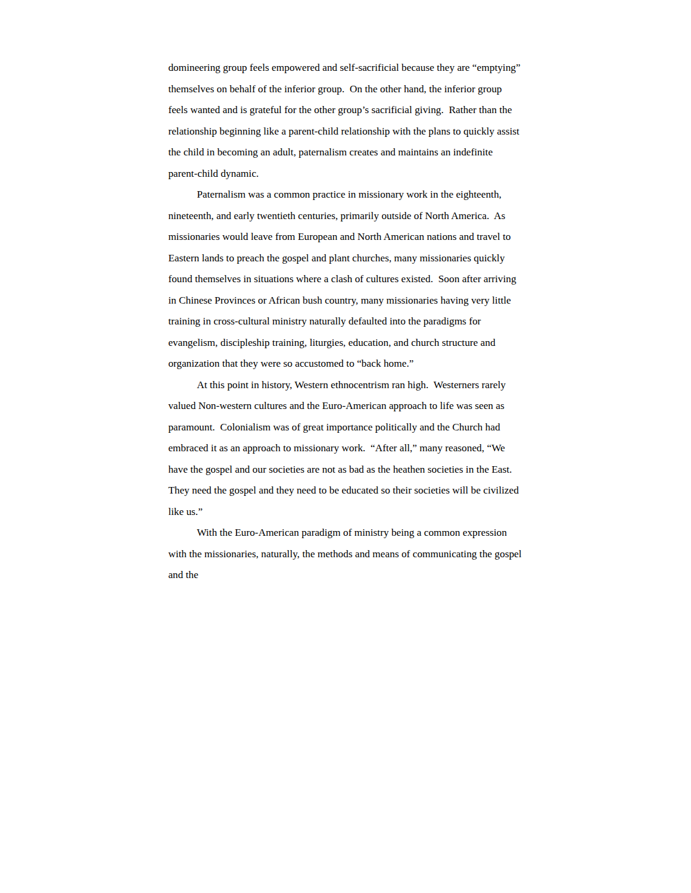domineering group feels empowered and self-sacrificial because they are “emptying” themselves on behalf of the inferior group. On the other hand, the inferior group feels wanted and is grateful for the other group’s sacrificial giving. Rather than the relationship beginning like a parent-child relationship with the plans to quickly assist the child in becoming an adult, paternalism creates and maintains an indefinite parent-child dynamic.
Paternalism was a common practice in missionary work in the eighteenth, nineteenth, and early twentieth centuries, primarily outside of North America. As missionaries would leave from European and North American nations and travel to Eastern lands to preach the gospel and plant churches, many missionaries quickly found themselves in situations where a clash of cultures existed. Soon after arriving in Chinese Provinces or African bush country, many missionaries having very little training in cross-cultural ministry naturally defaulted into the paradigms for evangelism, discipleship training, liturgies, education, and church structure and organization that they were so accustomed to “back home.”
At this point in history, Western ethnocentrism ran high. Westerners rarely valued Non-western cultures and the Euro-American approach to life was seen as paramount. Colonialism was of great importance politically and the Church had embraced it as an approach to missionary work. “After all,” many reasoned, “We have the gospel and our societies are not as bad as the heathen societies in the East. They need the gospel and they need to be educated so their societies will be civilized like us.”
With the Euro-American paradigm of ministry being a common expression with the missionaries, naturally, the methods and means of communicating the gospel and the